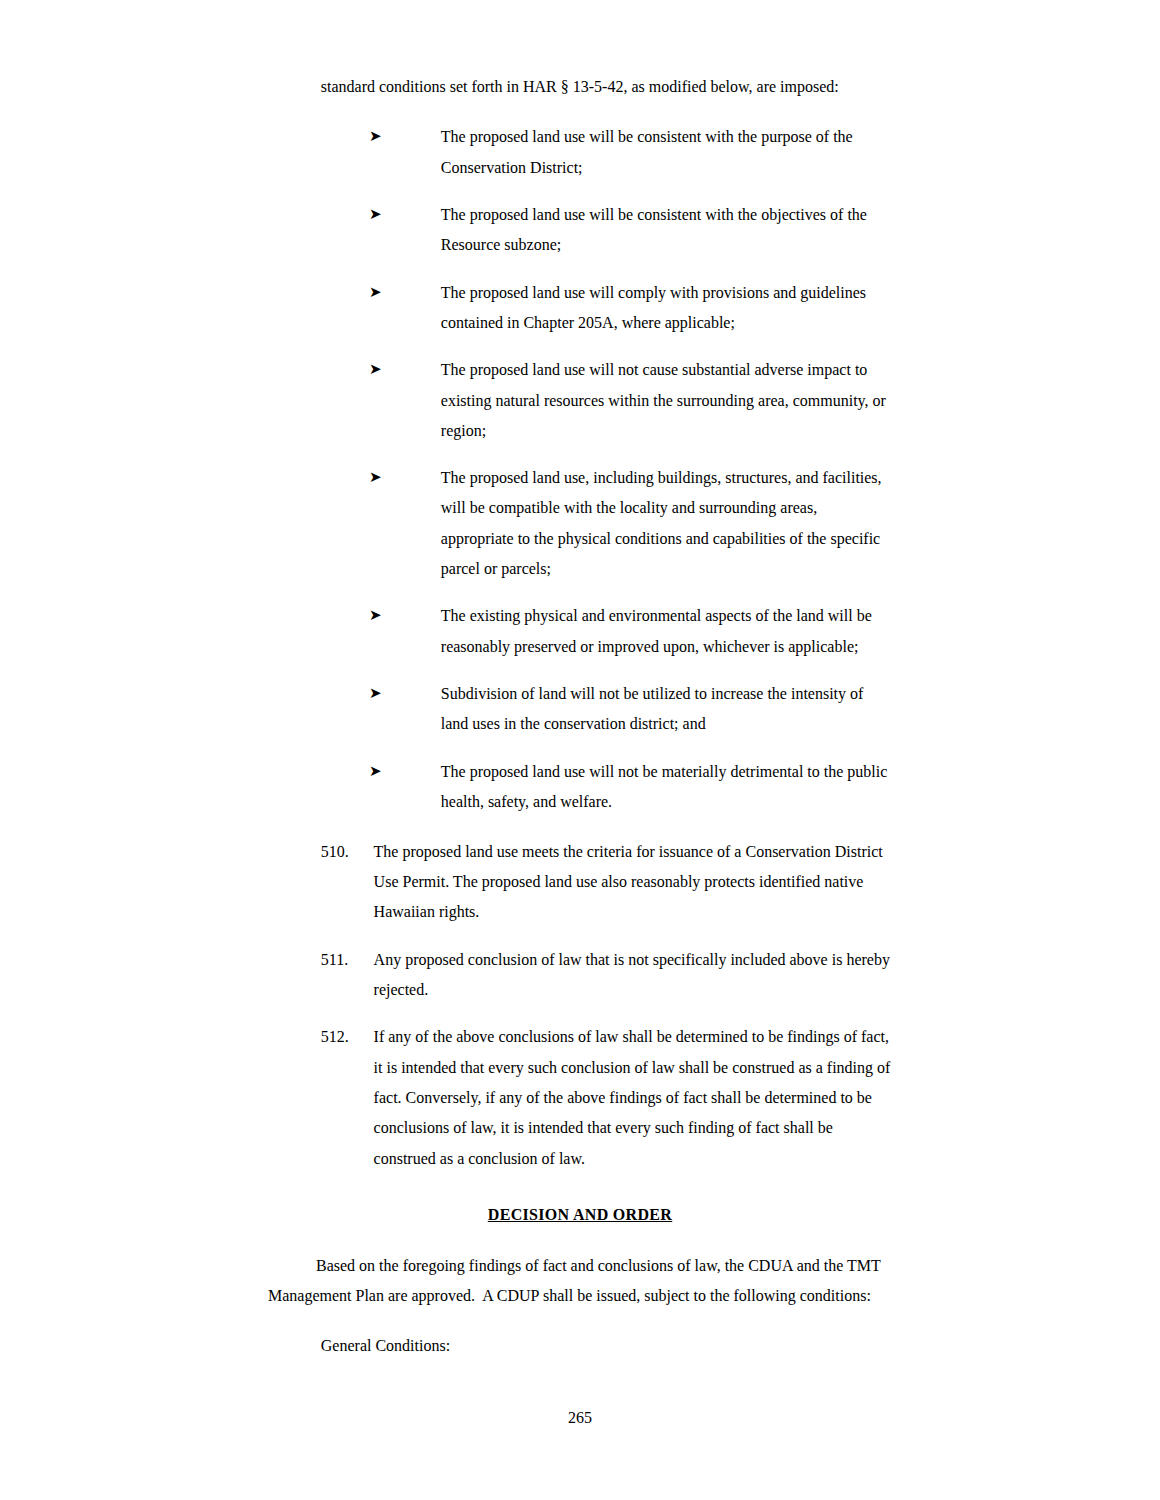standard conditions set forth in HAR § 13-5-42, as modified below, are imposed:
The proposed land use will be consistent with the purpose of the Conservation District;
The proposed land use will be consistent with the objectives of the Resource subzone;
The proposed land use will comply with provisions and guidelines contained in Chapter 205A, where applicable;
The proposed land use will not cause substantial adverse impact to existing natural resources within the surrounding area, community, or region;
The proposed land use, including buildings, structures, and facilities, will be compatible with the locality and surrounding areas, appropriate to the physical conditions and capabilities of the specific parcel or parcels;
The existing physical and environmental aspects of the land will be reasonably preserved or improved upon, whichever is applicable;
Subdivision of land will not be utilized to increase the intensity of land uses in the conservation district; and
The proposed land use will not be materially detrimental to the public health, safety, and welfare.
510. The proposed land use meets the criteria for issuance of a Conservation District Use Permit. The proposed land use also reasonably protects identified native Hawaiian rights.
511. Any proposed conclusion of law that is not specifically included above is hereby rejected.
512. If any of the above conclusions of law shall be determined to be findings of fact, it is intended that every such conclusion of law shall be construed as a finding of fact. Conversely, if any of the above findings of fact shall be determined to be conclusions of law, it is intended that every such finding of fact shall be construed as a conclusion of law.
DECISION AND ORDER
Based on the foregoing findings of fact and conclusions of law, the CDUA and the TMT Management Plan are approved. A CDUP shall be issued, subject to the following conditions:
General Conditions:
265